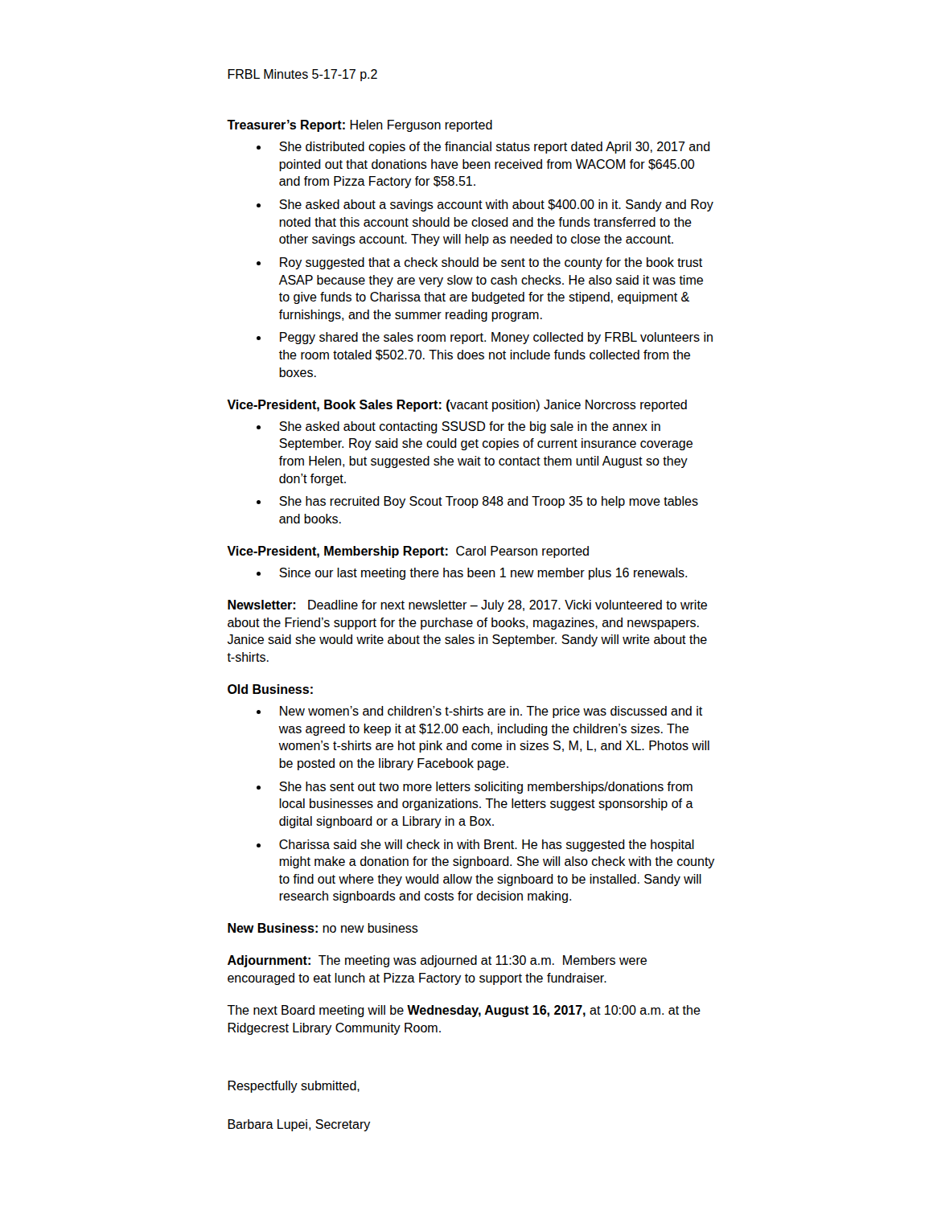FRBL Minutes 5-17-17 p.2
Treasurer’s Report: Helen Ferguson reported
She distributed copies of the financial status report dated April 30, 2017 and pointed out that donations have been received from WACOM for $645.00 and from Pizza Factory for $58.51.
She asked about a savings account with about $400.00 in it. Sandy and Roy noted that this account should be closed and the funds transferred to the other savings account. They will help as needed to close the account.
Roy suggested that a check should be sent to the county for the book trust ASAP because they are very slow to cash checks. He also said it was time to give funds to Charissa that are budgeted for the stipend, equipment & furnishings, and the summer reading program.
Peggy shared the sales room report. Money collected by FRBL volunteers in the room totaled $502.70. This does not include funds collected from the boxes.
Vice-President, Book Sales Report: (vacant position) Janice Norcross reported
She asked about contacting SSUSD for the big sale in the annex in September. Roy said she could get copies of current insurance coverage from Helen, but suggested she wait to contact them until August so they don’t forget.
She has recruited Boy Scout Troop 848 and Troop 35 to help move tables and books.
Vice-President, Membership Report: Carol Pearson reported
Since our last meeting there has been 1 new member plus 16 renewals.
Newsletter: Deadline for next newsletter – July 28, 2017. Vicki volunteered to write about the Friend’s support for the purchase of books, magazines, and newspapers. Janice said she would write about the sales in September. Sandy will write about the t-shirts.
Old Business:
New women’s and children’s t-shirts are in. The price was discussed and it was agreed to keep it at $12.00 each, including the children’s sizes. The women’s t-shirts are hot pink and come in sizes S, M, L, and XL. Photos will be posted on the library Facebook page.
She has sent out two more letters soliciting memberships/donations from local businesses and organizations. The letters suggest sponsorship of a digital signboard or a Library in a Box.
Charissa said she will check in with Brent. He has suggested the hospital might make a donation for the signboard. She will also check with the county to find out where they would allow the signboard to be installed. Sandy will research signboards and costs for decision making.
New Business: no new business
Adjournment: The meeting was adjourned at 11:30 a.m. Members were encouraged to eat lunch at Pizza Factory to support the fundraiser.
The next Board meeting will be Wednesday, August 16, 2017, at 10:00 a.m. at the Ridgecrest Library Community Room.
Respectfully submitted,
Barbara Lupei, Secretary